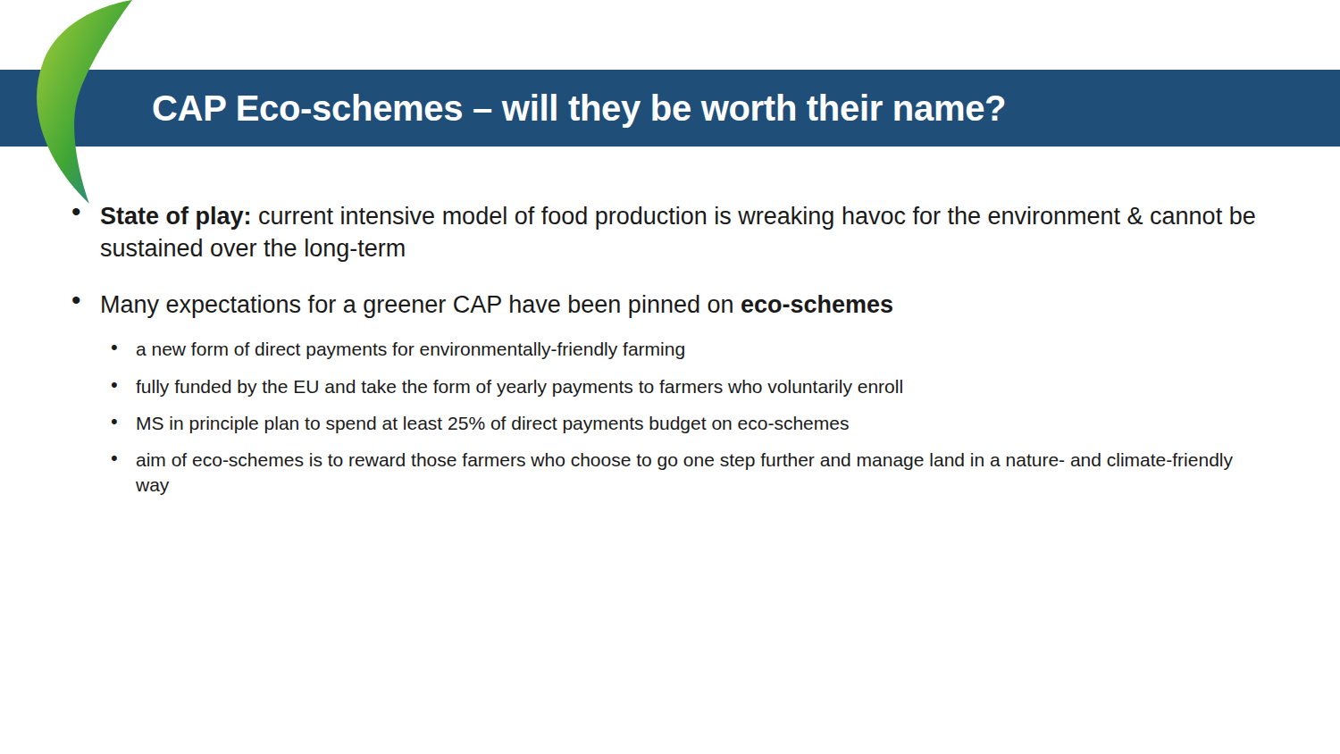CAP Eco-schemes – will they be worth their name?
State of play: current intensive model of food production is wreaking havoc for the environment & cannot be sustained over the long-term
Many expectations for a greener CAP have been pinned on eco-schemes
a new form of direct payments for environmentally-friendly farming
fully funded by the EU and take the form of yearly payments to farmers who voluntarily enroll
MS in principle plan to spend at least 25% of direct payments budget on eco-schemes
aim of eco-schemes is to reward those farmers who choose to go one step further and manage land in a nature- and climate-friendly way